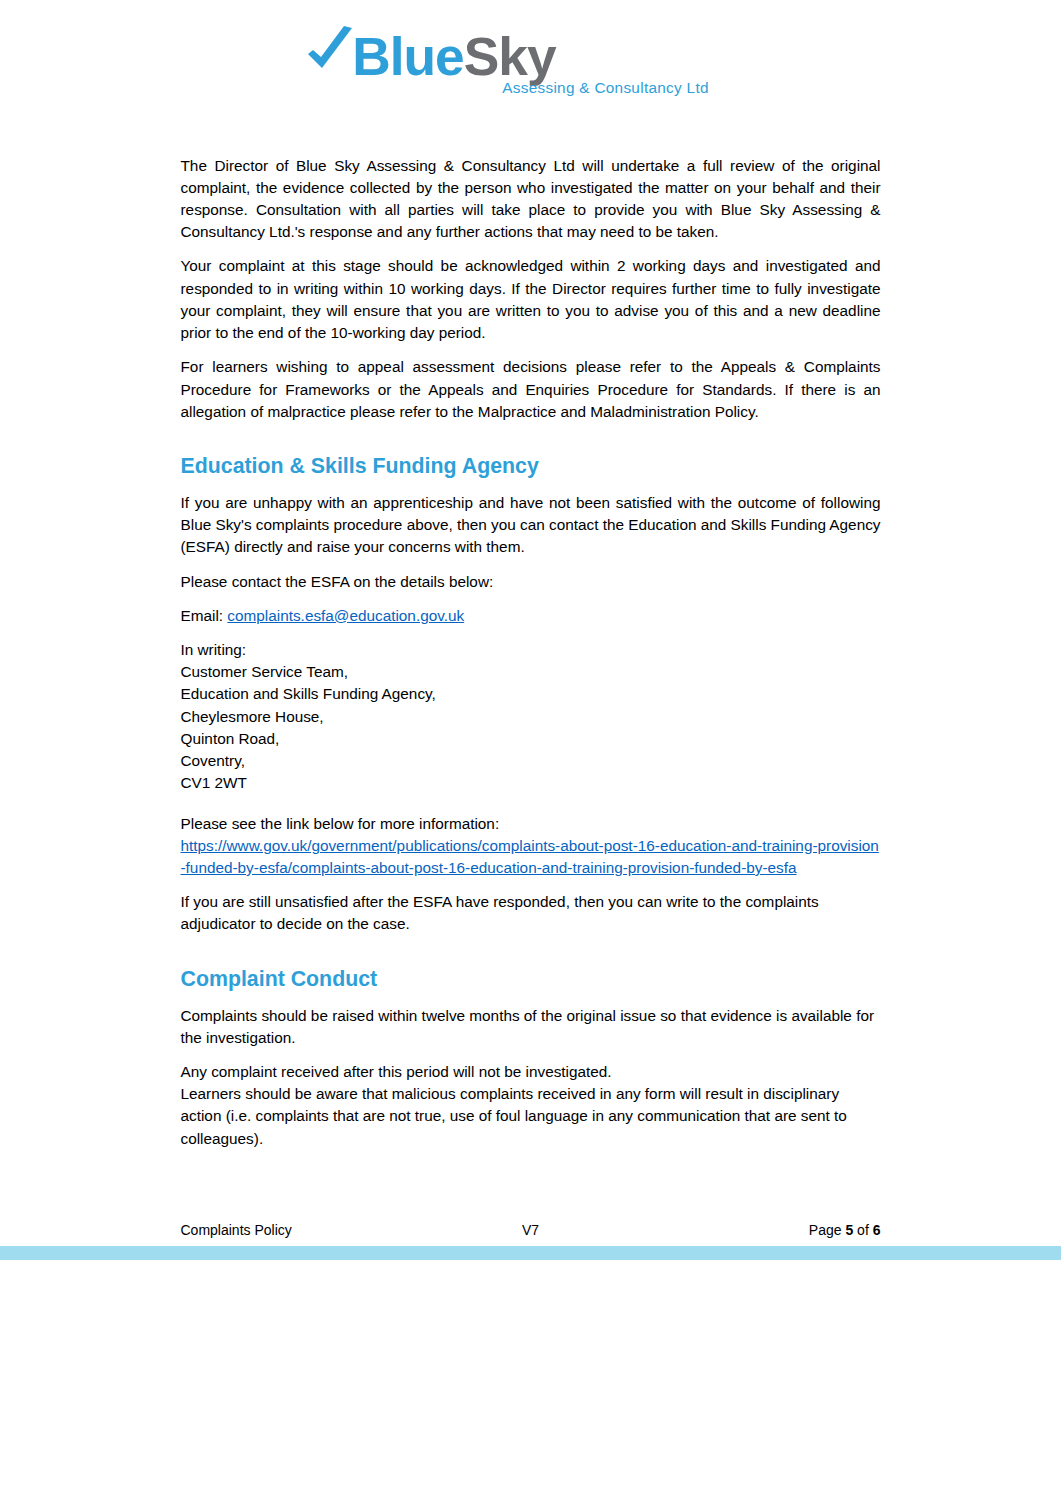Blue Sky
Assessing & Consultancy Ltd
The Director of Blue Sky Assessing & Consultancy Ltd will undertake a full review of the original complaint, the evidence collected by the person who investigated the matter on your behalf and their response. Consultation with all parties will take place to provide you with Blue Sky Assessing & Consultancy Ltd.'s response and any further actions that may need to be taken.
Your complaint at this stage should be acknowledged within 2 working days and investigated and responded to in writing within 10 working days. If the Director requires further time to fully investigate your complaint, they will ensure that you are written to you to advise you of this and a new deadline prior to the end of the 10-working day period.
For learners wishing to appeal assessment decisions please refer to the Appeals & Complaints Procedure for Frameworks or the Appeals and Enquiries Procedure for Standards. If there is an allegation of malpractice please refer to the Malpractice and Maladministration Policy.
Education & Skills Funding Agency
If you are unhappy with an apprenticeship and have not been satisfied with the outcome of following Blue Sky's complaints procedure above, then you can contact the Education and Skills Funding Agency (ESFA) directly and raise your concerns with them.
Please contact the ESFA on the details below:
Email: complaints.esfa@education.gov.uk
In writing: Customer Service Team, Education and Skills Funding Agency, Cheylesmore House, Quinton Road, Coventry, CV1 2WT
Please see the link below for more information:
https://www.gov.uk/government/publications/complaints-about-post-16-education-and-training-provision-funded-by-esfa/complaints-about-post-16-education-and-training-provision-funded-by-esfa
If you are still unsatisfied after the ESFA have responded, then you can write to the complaints adjudicator to decide on the case.
Complaint Conduct
Complaints should be raised within twelve months of the original issue so that evidence is available for the investigation.
Any complaint received after this period will not be investigated.
Learners should be aware that malicious complaints received in any form will result in disciplinary action (i.e. complaints that are not true, use of foul language in any communication that are sent to colleagues).
Complaints Policy
V7
Page 5 of 6